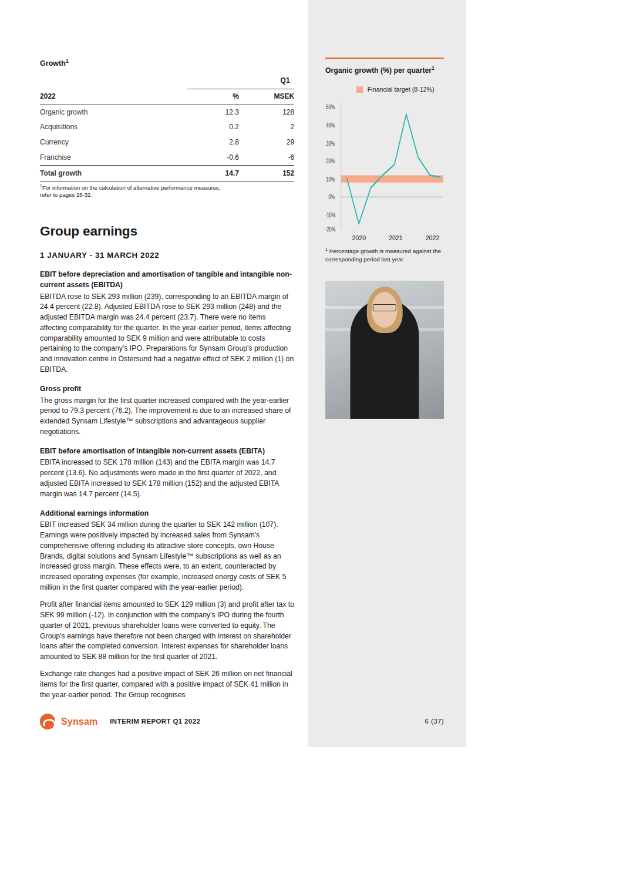Growth1
| | Q1 |
| 2022 | % | MSEK |
| Organic growth | 12.3 | 128 |
| Acquisitions | 0.2 | 2 |
| Currency | 2.8 | 29 |
| Franchise | -0.6 | -6 |
| Total growth | 14.7 | 152 |
1For information on the calculation of alternative performance measures,
refer to pages 28-32.
Group earnings
1 JANUARY - 31 MARCH 2022
EBIT before depreciation and amortisation of tangible and intangible non-current assets (EBITDA)
EBITDA rose to SEK 293 million (239), corresponding to an EBITDA margin of 24.4 percent (22.8). Adjusted EBITDA rose to SEK 293 million (248) and the adjusted EBITDA margin was 24.4 percent (23.7). There were no items affecting comparability for the quarter. In the year-earlier period, items affecting comparability amounted to SEK 9 million and were attributable to costs pertaining to the company's IPO. Preparations for Synsam Group's production and innovation centre in Östersund had a negative effect of SEK 2 million (1) on EBITDA.
Gross profit
The gross margin for the first quarter increased compared with the year-earlier period to 79.3 percent (76.2). The improvement is due to an increased share of extended Synsam Lifestyle™ subscriptions and advantageous supplier negotiations.
EBIT before amortisation of intangible non-current assets (EBITA)
EBITA increased to SEK 178 million (143) and the EBITA margin was 14.7 percent (13.6). No adjustments were made in the first quarter of 2022, and adjusted EBITA increased to SEK 178 million (152) and the adjusted EBITA margin was 14.7 percent (14.5).
Additional earnings information
EBIT increased SEK 34 million during the quarter to SEK 142 million (107). Earnings were positively impacted by increased sales from Synsam's comprehensive offering including its attractive store concepts, own House Brands, digital solutions and Synsam Lifestyle™ subscriptions as well as an increased gross margin. These effects were, to an extent, counteracted by increased operating expenses (for example, increased energy costs of SEK 5 million in the first quarter compared with the year-earlier period).
Profit after financial items amounted to SEK 129 million (3) and profit after tax to SEK 99 million (-12). In conjunction with the company's IPO during the fourth quarter of 2021, previous shareholder loans were converted to equity. The Group's earnings have therefore not been charged with interest on shareholder loans after the completed conversion. Interest expenses for shareholder loans amounted to SEK 88 million for the first quarter of 2021.
Exchange rate changes had a positive impact of SEK 26 million on net financial items for the first quarter, compared with a positive impact of SEK 41 million in the year-earlier period. The Group recognises
Organic growth (%) per quarter1
Financial target (8-12%)
50% 40% 30% 20% 10% 0% -10% -20% Q1 Q2 Q3 Q4 Q1 Q2 Q3 Q4 Q1
2020 2021 2022
1 Percentage growth is measured against the corresponding period last year.
Synsam INTERIM REPORT Q1 2022
6 (37)